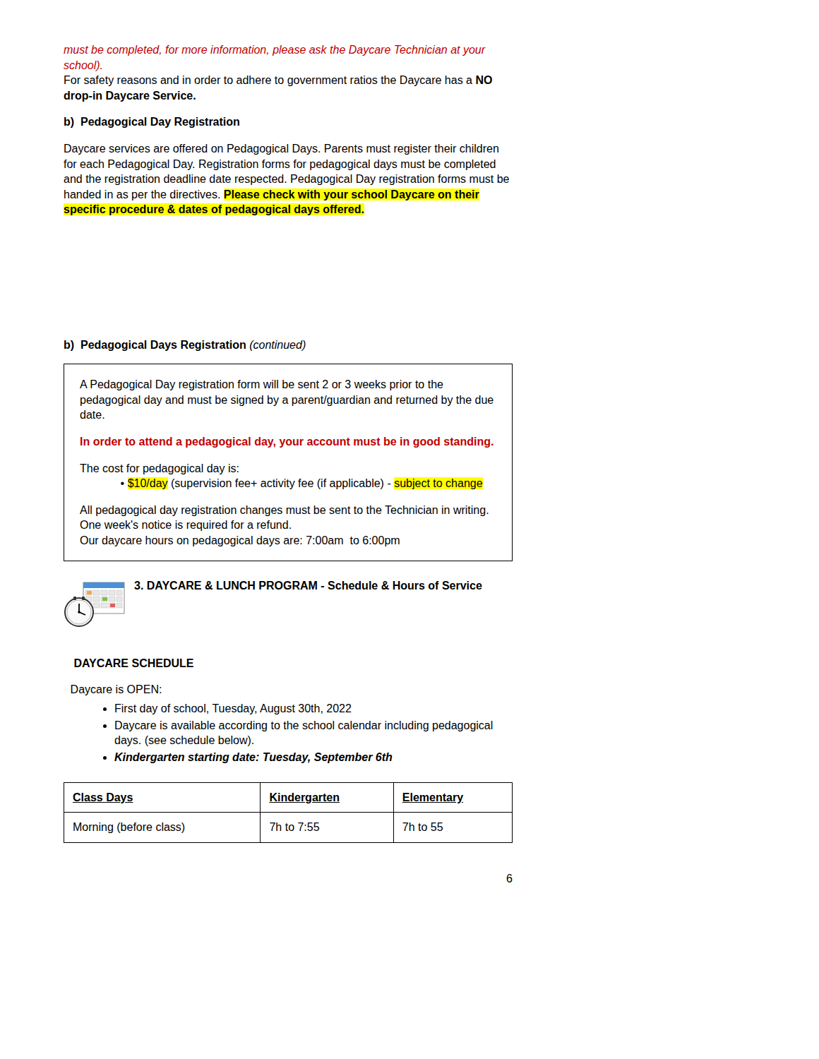must be completed, for more information, please ask the Daycare Technician at your school).
For safety reasons and in order to adhere to government ratios the Daycare has a NO drop-in Daycare Service.
b) Pedagogical Day Registration
Daycare services are offered on Pedagogical Days. Parents must register their children for each Pedagogical Day. Registration forms for pedagogical days must be completed and the registration deadline date respected. Pedagogical Day registration forms must be handed in as per the directives. Please check with your school Daycare on their specific procedure & dates of pedagogical days offered.
b) Pedagogical Days Registration (continued)
A Pedagogical Day registration form will be sent 2 or 3 weeks prior to the pedagogical day and must be signed by a parent/guardian and returned by the due date.
In order to attend a pedagogical day, your account must be in good standing.
The cost for pedagogical day is:
• $10/day (supervision fee+ activity fee (if applicable) - subject to change
All pedagogical day registration changes must be sent to the Technician in writing.
One week's notice is required for a refund.
Our daycare hours on pedagogical days are: 7:00am to 6:00pm
3. DAYCARE & LUNCH PROGRAM - Schedule & Hours of Service
DAYCARE SCHEDULE
Daycare is OPEN:
First day of school, Tuesday, August 30th, 2022
Daycare is available according to the school calendar including pedagogical days. (see schedule below).
Kindergarten starting date: Tuesday, September 6th
| Class Days | Kindergarten | Elementary |
| --- | --- | --- |
| Morning (before class) | 7h to 7:55 | 7h to 55 |
6